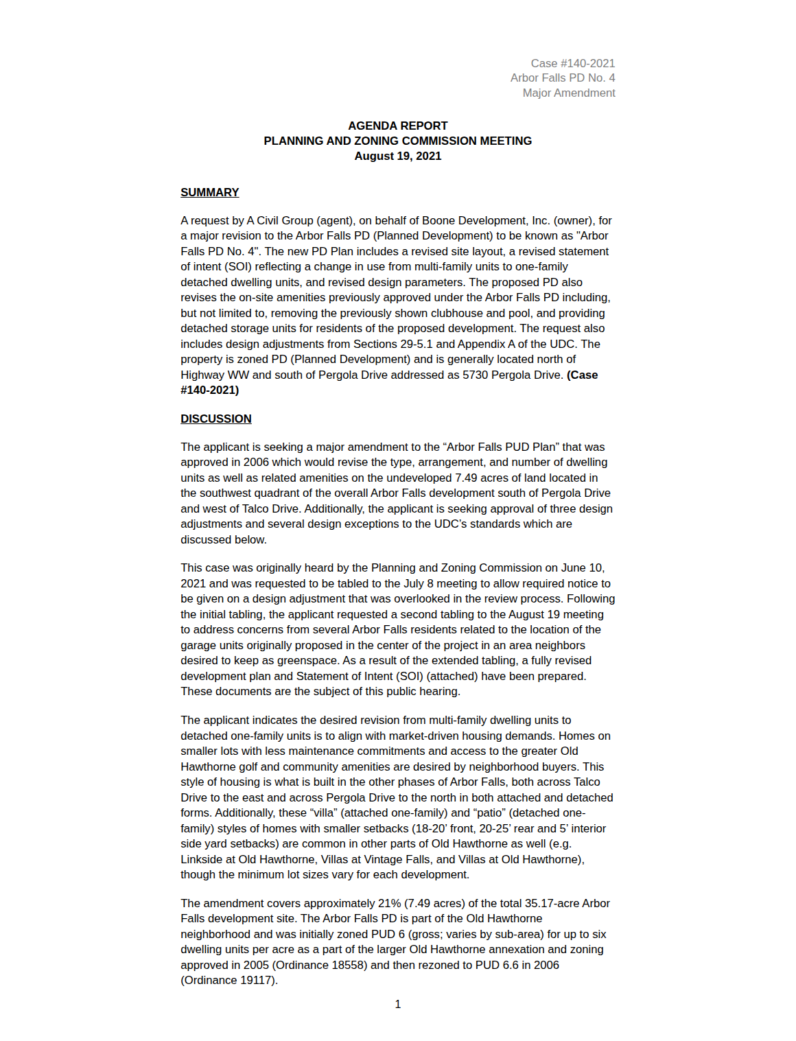Case #140-2021
Arbor Falls PD No. 4
Major Amendment
AGENDA REPORT
PLANNING AND ZONING COMMISSION MEETING
August 19, 2021
SUMMARY
A request by A Civil Group (agent), on behalf of Boone Development, Inc. (owner), for a major revision to the Arbor Falls PD (Planned Development) to be known as "Arbor Falls PD No. 4". The new PD Plan includes a revised site layout, a revised statement of intent (SOI) reflecting a change in use from multi-family units to one-family detached dwelling units, and revised design parameters. The proposed PD also revises the on-site amenities previously approved under the Arbor Falls PD including, but not limited to, removing the previously shown clubhouse and pool, and providing detached storage units for residents of the proposed development. The request also includes design adjustments from Sections 29-5.1 and Appendix A of the UDC. The property is zoned PD (Planned Development) and is generally located north of Highway WW and south of Pergola Drive addressed as 5730 Pergola Drive. (Case #140-2021)
DISCUSSION
The applicant is seeking a major amendment to the “Arbor Falls PUD Plan” that was approved in 2006 which would revise the type, arrangement, and number of dwelling units as well as related amenities on the undeveloped 7.49 acres of land located in the southwest quadrant of the overall Arbor Falls development south of Pergola Drive and west of Talco Drive. Additionally, the applicant is seeking approval of three design adjustments and several design exceptions to the UDC’s standards which are discussed below.
This case was originally heard by the Planning and Zoning Commission on June 10, 2021 and was requested to be tabled to the July 8 meeting to allow required notice to be given on a design adjustment that was overlooked in the review process. Following the initial tabling, the applicant requested a second tabling to the August 19 meeting to address concerns from several Arbor Falls residents related to the location of the garage units originally proposed in the center of the project in an area neighbors desired to keep as greenspace. As a result of the extended tabling, a fully revised development plan and Statement of Intent (SOI) (attached) have been prepared. These documents are the subject of this public hearing.
The applicant indicates the desired revision from multi-family dwelling units to detached one-family units is to align with market-driven housing demands. Homes on smaller lots with less maintenance commitments and access to the greater Old Hawthorne golf and community amenities are desired by neighborhood buyers. This style of housing is what is built in the other phases of Arbor Falls, both across Talco Drive to the east and across Pergola Drive to the north in both attached and detached forms. Additionally, these “villa” (attached one-family) and “patio” (detached one-family) styles of homes with smaller setbacks (18-20’ front, 20-25’ rear and 5’ interior side yard setbacks) are common in other parts of Old Hawthorne as well (e.g. Linkside at Old Hawthorne, Villas at Vintage Falls, and Villas at Old Hawthorne), though the minimum lot sizes vary for each development.
The amendment covers approximately 21% (7.49 acres) of the total 35.17-acre Arbor Falls development site. The Arbor Falls PD is part of the Old Hawthorne neighborhood and was initially zoned PUD 6 (gross; varies by sub-area) for up to six dwelling units per acre as a part of the larger Old Hawthorne annexation and zoning approved in 2005 (Ordinance 18558) and then rezoned to PUD 6.6 in 2006 (Ordinance 19117).
1